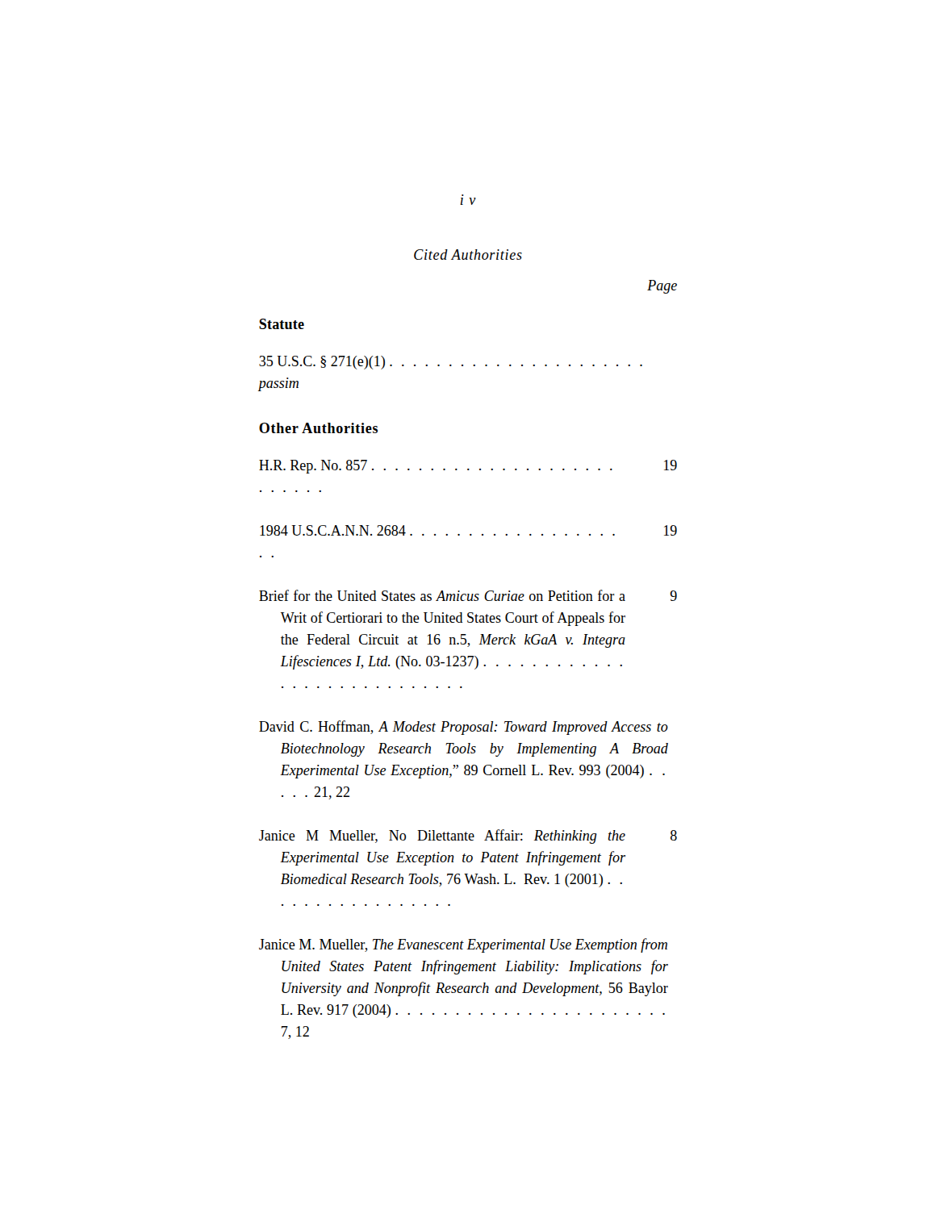i v
Cited Authorities
Page
Statute
35 U.S.C. § 271(e)(1) . . . . . . . . . . . . . . . . . . . . . . passim
Other Authorities
H.R. Rep. No. 857 . . . . . . . . . . . . . . . . . . . . . . . . . . .
19
1984 U.S.C.A.N.N. 2684 . . . . . . . . . . . . . . . . . . . .
19
Brief for the United States as Amicus Curiae on Petition for a Writ of Certiorari to the United States Court of Appeals for the Federal Circuit at 16 n.5, Merck kGaA v. Integra Lifesciences I, Ltd. (No. 03-1237) . . . . . . . . . . . . . . . . . . . . . . . . . . . .
9
David C. Hoffman, A Modest Proposal: Toward Improved Access to Biotechnology Research Tools by Implementing A Broad Experimental Use Exception,” 89 Cornell L. Rev. 993 (2004) . . . . . 21, 22
Janice M Mueller, No Dilettante Affair: Rethinking the Experimental Use Exception to Patent Infringement for Biomedical Research Tools, 76 Wash. L. Rev. 1 (2001) . . . . . . . . . . . . . . . . .
8
Janice M. Mueller, The Evanescent Experimental Use Exemption from United States Patent Infringement Liability: Implications for University and Nonprofit Research and Development, 56 Baylor L. Rev. 917 (2004) . . . . . . . . . . . . . . . . . . . . . . . 7, 12